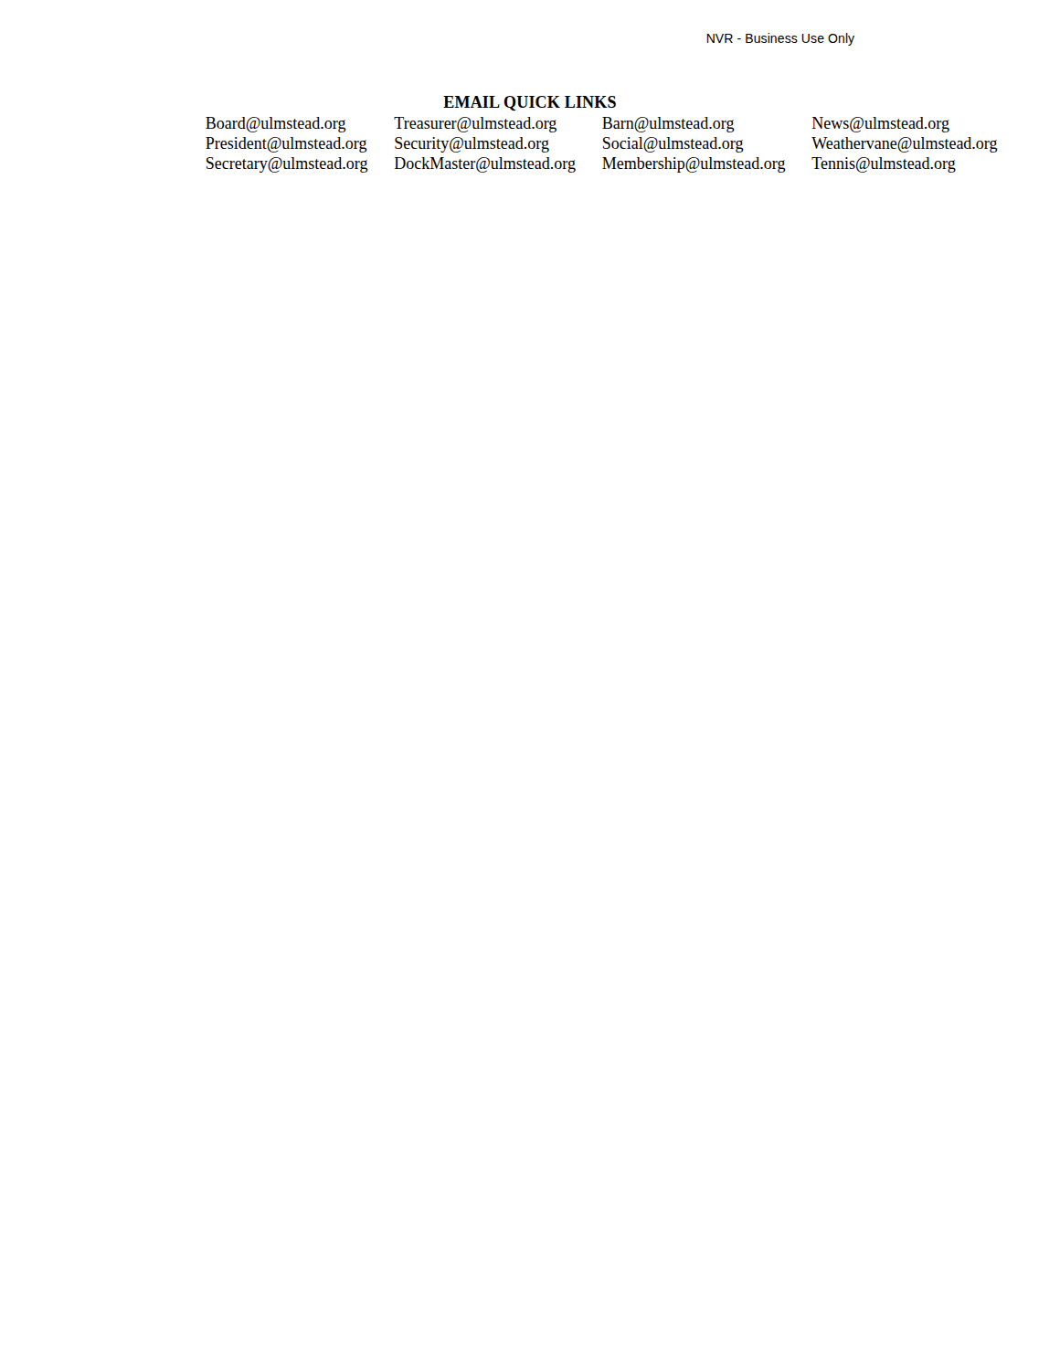NVR - Business Use Only
EMAIL QUICK LINKS
| Board@ulmstead.org | Treasurer@ulmstead.org | Barn@ulmstead.org | News@ulmstead.org |
| President@ulmstead.org | Security@ulmstead.org | Social@ulmstead.org | Weathervane@ulmstead.org |
| Secretary@ulmstead.org | DockMaster@ulmstead.org | Membership@ulmstead.org | Tennis@ulmstead.org |